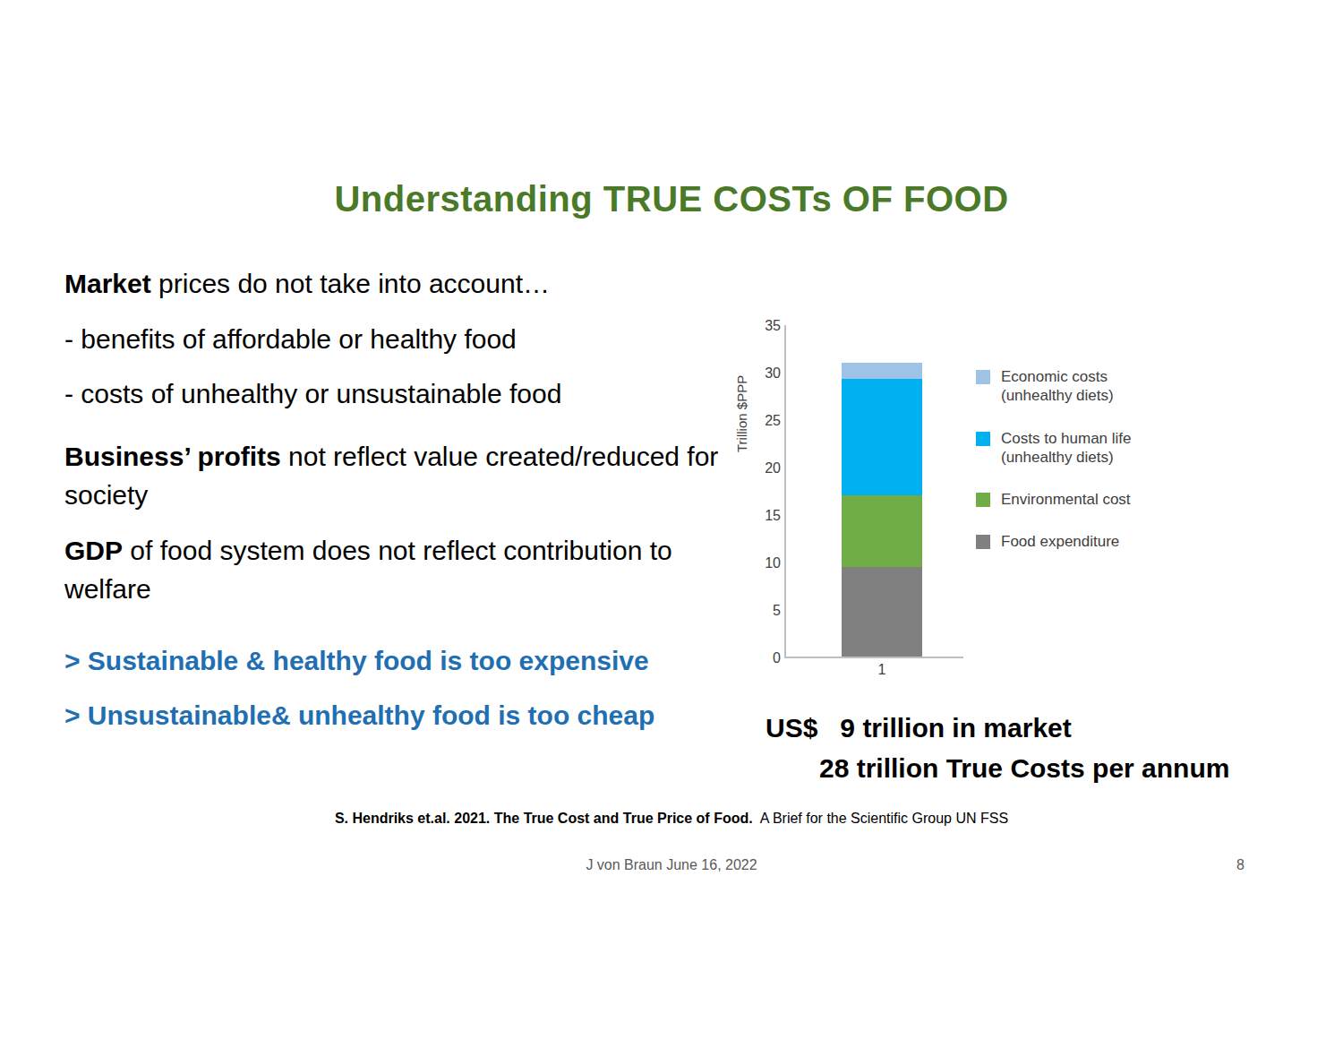Understanding TRUE COSTs OF FOOD
Market prices do not take into account…
- benefits of affordable or healthy food
- costs of unhealthy or unsustainable food
Business’ profits not reflect value created/reduced for society
GDP of food system does not reflect contribution to welfare
> Sustainable & healthy food is too expensive
> Unsustainable& unhealthy food is too cheap
Trillion $PPP
35 30 25 20 15 10 5 0
1
Economic costs (unhealthy diets)
Costs to human life (unhealthy diets)
Environmental cost
Food expenditure
US$ 9 trillion in market
28 trillion True Costs per annum
S. Hendriks et.al. 2021. The True Cost and True Price of Food. A Brief for the Scientific Group UN FSS
J von Braun June 16, 2022
8